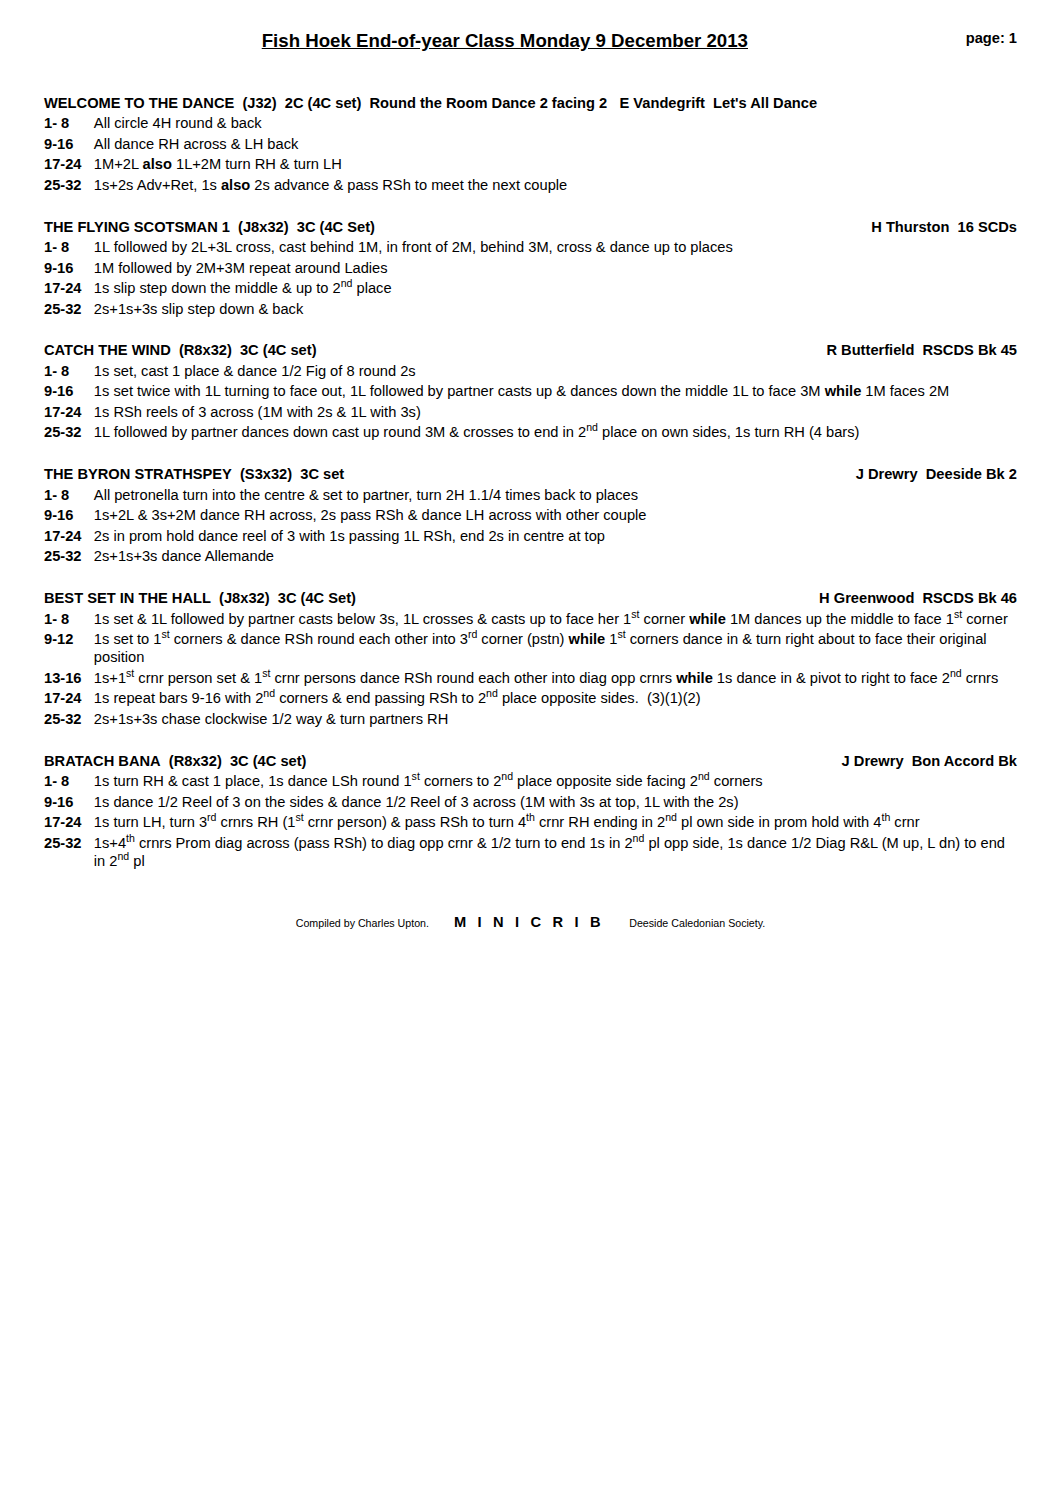page: 1
Fish Hoek End-of-year Class Monday 9 December 2013
WELCOME TO THE DANCE (J32) 2C (4C set) Round the Room Dance 2 facing 2 E Vandegrift Let's All Dance
1- 8 All circle 4H round & back
9-16 All dance RH across & LH back
17-241M+2L also 1L+2M turn RH & turn LH
25-321s+2s Adv+Ret, 1s also 2s advance & pass RSh to meet the next couple
THE FLYING SCOTSMAN 1 (J8x32) 3C (4C Set) H Thurston 16 SCDs
1- 81L followed by 2L+3L cross, cast behind 1M, in front of 2M, behind 3M, cross & dance up to places
9-161M followed by 2M+3M repeat around Ladies
17-241s slip step down the middle & up to 2nd place
25-322s+1s+3s slip step down & back
CATCH THE WIND (R8x32) 3C (4C set) R Butterfield RSCDS Bk 45
1- 81s set, cast 1 place & dance 1/2 Fig of 8 round 2s
9-161s set twice with 1L turning to face out, 1L followed by partner casts up & dances down the middle 1L to face 3M while 1M faces 2M
17-241s RSh reels of 3 across (1M with 2s & 1L with 3s)
25-321L followed by partner dances down cast up round 3M & crosses to end in 2nd place on own sides, 1s turn RH (4 bars)
THE BYRON STRATHSPEY (S3x32) 3C set J Drewry Deeside Bk 2
1- 8 All petronella turn into the centre & set to partner, turn 2H 1.1/4 times back to places
9-161s+2L & 3s+2M dance RH across, 2s pass RSh & dance LH across with other couple
17-242s in prom hold dance reel of 3 with 1s passing 1L RSh, end 2s in centre at top
25-322s+1s+3s dance Allemande
BEST SET IN THE HALL (J8x32) 3C (4C Set) H Greenwood RSCDS Bk 46
1- 81s set & 1L followed by partner casts below 3s, 1L crosses & casts up to face her 1st corner while 1M dances up the middle to face 1st corner
9-121s set to 1st corners & dance RSh round each other into 3rd corner (pstn) while 1st corners dance in & turn right about to face their original position
13-161s+1st crnr person set & 1st crnr persons dance RSh round each other into diag opp crnrs while 1s dance in & pivot to right to face 2nd crnrs
17-241s repeat bars 9-16 with 2nd corners & end passing RSh to 2nd place opposite sides. (3)(1)(2)
25-322s+1s+3s chase clockwise 1/2 way & turn partners RH
BRATACH BANA (R8x32) 3C (4C set) J Drewry Bon Accord Bk
1- 81s turn RH & cast 1 place, 1s dance LSh round 1st corners to 2nd place opposite side facing 2nd corners
9-161s dance 1/2 Reel of 3 on the sides & dance 1/2 Reel of 3 across (1M with 3s at top, 1L with the 2s)
17-241s turn LH, turn 3rd crnrs RH (1st crnr person) & pass RSh to turn 4th crnr RH ending in 2nd pl own side in prom hold with 4th crnr
25-321s+4th crnrs Prom diag across (pass RSh) to diag opp crnr & 1/2 turn to end 1s in 2nd pl opp side, 1s dance 1/2 Diag R&L (M up, L dn) to end in 2nd pl
Compiled by Charles Upton. M I N I C R I B Deeside Caledonian Society.